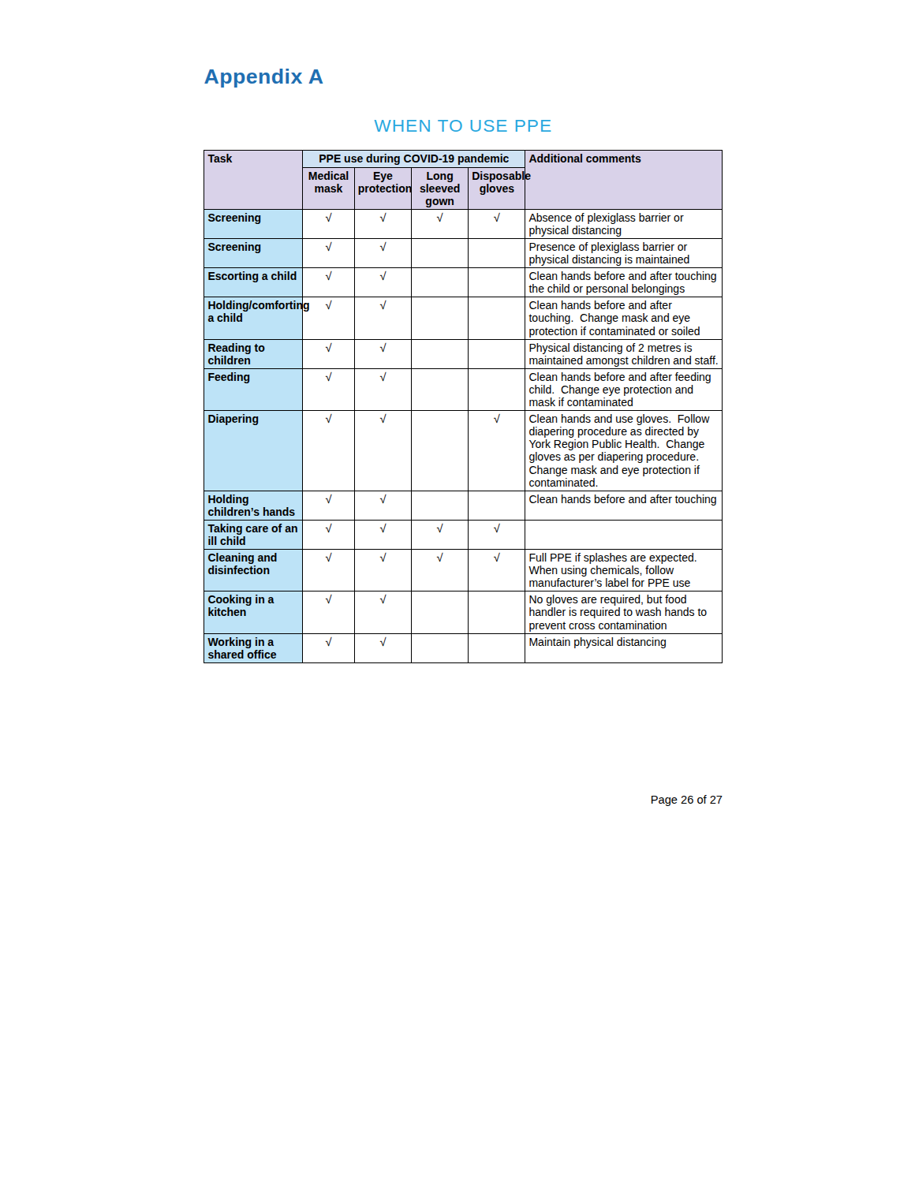Appendix A
WHEN TO USE PPE
| Task | PPE use during COVID-19 pandemic | Additional comments |
| --- | --- | --- |
| Medical mask | Eye protection | Long sleeved gown | Disposable gloves |
| Screening | √ | √ | √ | √ | Absence of plexiglass barrier or physical distancing |
| Screening | √ | √ | | | Presence of plexiglass barrier or physical distancing is maintained |
| Escorting a child | √ | √ | | | Clean hands before and after touching the child or personal belongings |
| Holding/comforting a child | √ | √ | | | Clean hands before and after touching. Change mask and eye protection if contaminated or soiled |
| Reading to children | √ | √ | | | Physical distancing of 2 metres is maintained amongst children and staff. |
| Feeding | √ | √ | | | Clean hands before and after feeding child. Change eye protection and mask if contaminated |
| Diapering | √ | √ | | √ | Clean hands and use gloves. Follow diapering procedure as directed by York Region Public Health. Change gloves as per diapering procedure. Change mask and eye protection if contaminated. |
| Holding children’s hands | √ | √ | | | Clean hands before and after touching |
| Taking care of an ill child | √ | √ | √ | √ | |
| Cleaning and disinfection | √ | √ | √ | √ | Full PPE if splashes are expected. When using chemicals, follow manufacturer’s label for PPE use |
| Cooking in a kitchen | √ | √ | | | No gloves are required, but food handler is required to wash hands to prevent cross contamination |
| Working in a shared office | √ | √ | | | Maintain physical distancing |
Page 26 of 27